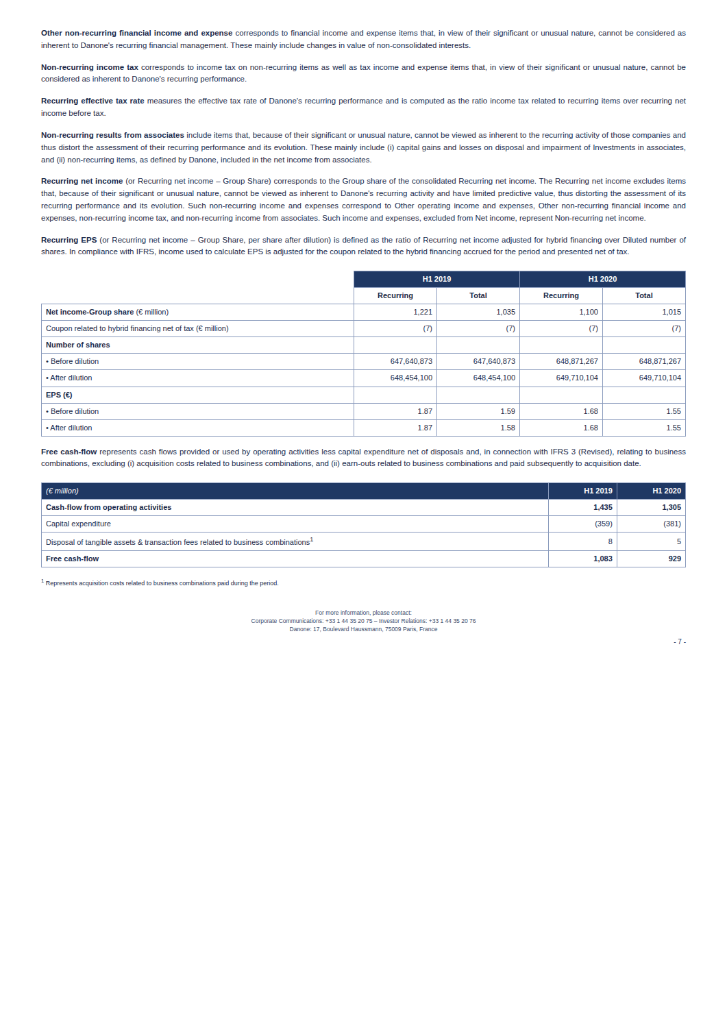Other non-recurring financial income and expense corresponds to financial income and expense items that, in view of their significant or unusual nature, cannot be considered as inherent to Danone's recurring financial management. These mainly include changes in value of non-consolidated interests.
Non-recurring income tax corresponds to income tax on non-recurring items as well as tax income and expense items that, in view of their significant or unusual nature, cannot be considered as inherent to Danone's recurring performance.
Recurring effective tax rate measures the effective tax rate of Danone's recurring performance and is computed as the ratio income tax related to recurring items over recurring net income before tax.
Non-recurring results from associates include items that, because of their significant or unusual nature, cannot be viewed as inherent to the recurring activity of those companies and thus distort the assessment of their recurring performance and its evolution. These mainly include (i) capital gains and losses on disposal and impairment of Investments in associates, and (ii) non-recurring items, as defined by Danone, included in the net income from associates.
Recurring net income (or Recurring net income – Group Share) corresponds to the Group share of the consolidated Recurring net income. The Recurring net income excludes items that, because of their significant or unusual nature, cannot be viewed as inherent to Danone's recurring activity and have limited predictive value, thus distorting the assessment of its recurring performance and its evolution. Such non-recurring income and expenses correspond to Other operating income and expenses, Other non-recurring financial income and expenses, non-recurring income tax, and non-recurring income from associates. Such income and expenses, excluded from Net income, represent Non-recurring net income.
Recurring EPS (or Recurring net income – Group Share, per share after dilution) is defined as the ratio of Recurring net income adjusted for hybrid financing over Diluted number of shares. In compliance with IFRS, income used to calculate EPS is adjusted for the coupon related to the hybrid financing accrued for the period and presented net of tax.
| | H1 2019 | H1 2020 |
| --- | --- | --- |
| Recurring | Total | Recurring | Total |
| Net income-Group share (€ million) | 1,221 | 1,035 | 1,100 | 1,015 |
| Coupon related to hybrid financing net of tax (€ million) | (7) | (7) | (7) | (7) |
| Number of shares | | | | |
| • Before dilution | 647,640,873 | 647,640,873 | 648,871,267 | 648,871,267 |
| • After dilution | 648,454,100 | 648,454,100 | 649,710,104 | 649,710,104 |
| EPS (€) | | | | |
| • Before dilution | 1.87 | 1.59 | 1.68 | 1.55 |
| • After dilution | 1.87 | 1.58 | 1.68 | 1.55 |
Free cash-flow represents cash flows provided or used by operating activities less capital expenditure net of disposals and, in connection with IFRS 3 (Revised), relating to business combinations, excluding (i) acquisition costs related to business combinations, and (ii) earn-outs related to business combinations and paid subsequently to acquisition date.
| (€ million) | H1 2019 | H1 2020 |
| --- | --- | --- |
| Cash-flow from operating activities | 1,435 | 1,305 |
| Capital expenditure | (359) | (381) |
| Disposal of tangible assets & transaction fees related to business combinations 1 | 8 | 5 |
| Free cash-flow | 1,083 | 929 |
1 Represents acquisition costs related to business combinations paid during the period.
For more information, please contact:
Corporate Communications: +33 1 44 35 20 75 – Investor Relations: +33 1 44 35 20 76
Danone: 17, Boulevard Haussmann, 75009 Paris, France
- 7 -